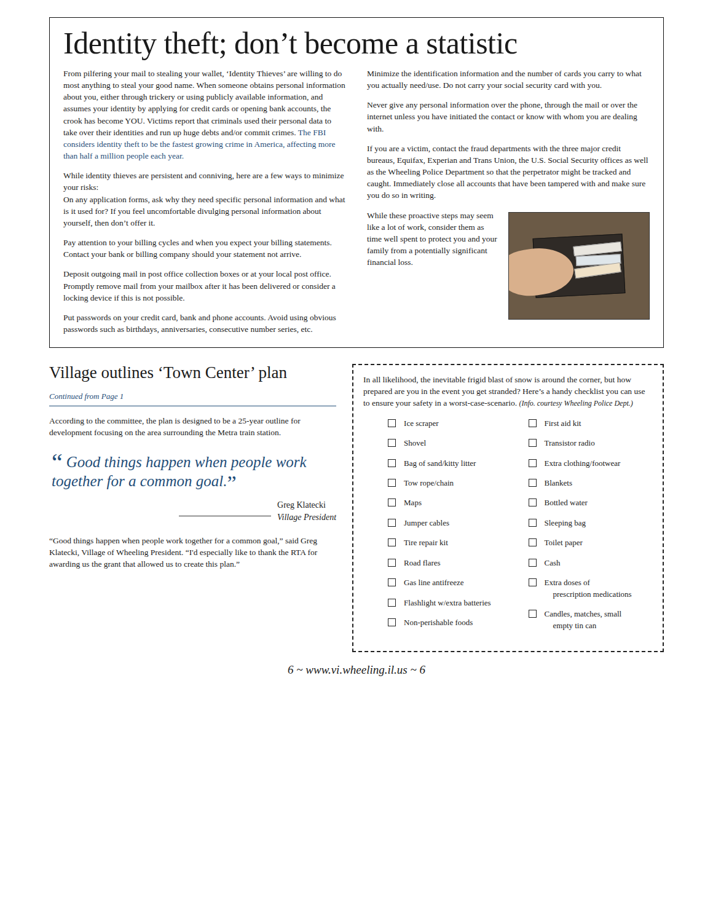Identity theft; don’t become a statistic
From pilfering your mail to stealing your wallet, ‘Identity Thieves’ are willing to do most anything to steal your good name. When someone obtains personal information about you, either through trickery or using publicly available information, and assumes your identity by applying for credit cards or opening bank accounts, the crook has become YOU. Victims report that criminals used their personal data to take over their identities and run up huge debts and/or commit crimes. The FBI considers identity theft to be the fastest growing crime in America, affecting more than half a million people each year.
While identity thieves are persistent and conniving, here are a few ways to minimize your risks:
On any application forms, ask why they need specific personal information and what is it used for? If you feel uncomfortable divulging personal information about yourself, then don’t offer it.
Pay attention to your billing cycles and when you expect your billing statements. Contact your bank or billing company should your statement not arrive.
Deposit outgoing mail in post office collection boxes or at your local post office. Promptly remove mail from your mailbox after it has been delivered or consider a locking device if this is not possible.
Put passwords on your credit card, bank and phone accounts. Avoid using obvious passwords such as birthdays, anniversaries, consecutive number series, etc.
Minimize the identification information and the number of cards you carry to what you actually need/use. Do not carry your social security card with you.
Never give any personal information over the phone, through the mail or over the internet unless you have initiated the contact or know with whom you are dealing with.
If you are a victim, contact the fraud departments with the three major credit bureaus, Equifax, Experian and Trans Union, the U.S. Social Security offices as well as the Wheeling Police Department so that the perpetrator might be tracked and caught. Immediately close all accounts that have been tampered with and make sure you do so in writing.
While these proactive steps may seem like a lot of work, consider them as time well spent to protect you and your family from a potentially significant financial loss.
Village outlines ‘Town Center’ plan
Continued from Page 1
According to the committee, the plan is designed to be a 25-year outline for development focusing on the area surrounding the Metra train station.
“Good things happen when people work together for a common goal.”
Greg KlateckiVillage President
“Good things happen when people work together for a common goal,” said Greg Klatecki, Village of Wheeling President. “I'd especially like to thank the RTA for awarding us the grant that allowed us to create this plan.”
In all likelihood, the inevitable frigid blast of snow is around the corner, but how prepared are you in the event you get stranded? Here’s a handy checklist you can use to ensure your safety in a worst-case-scenario. (Info. courtesy Wheeling Police Dept.)
Ice scraper
Shovel
Bag of sand/kitty litter
Tow rope/chain
Maps
Jumper cables
Tire repair kit
Road flares
Gas line antifreeze
Flashlight w/extra batteries
Non-perishable foods
First aid kit
Transistor radio
Extra clothing/footwear
Blankets
Bottled water
Sleeping bag
Toilet paper
Cash
Extra doses ofprescription medications
Candles, matches, smallempty tin can
6 ~ www.vi.wheeling.il.us ~ 6